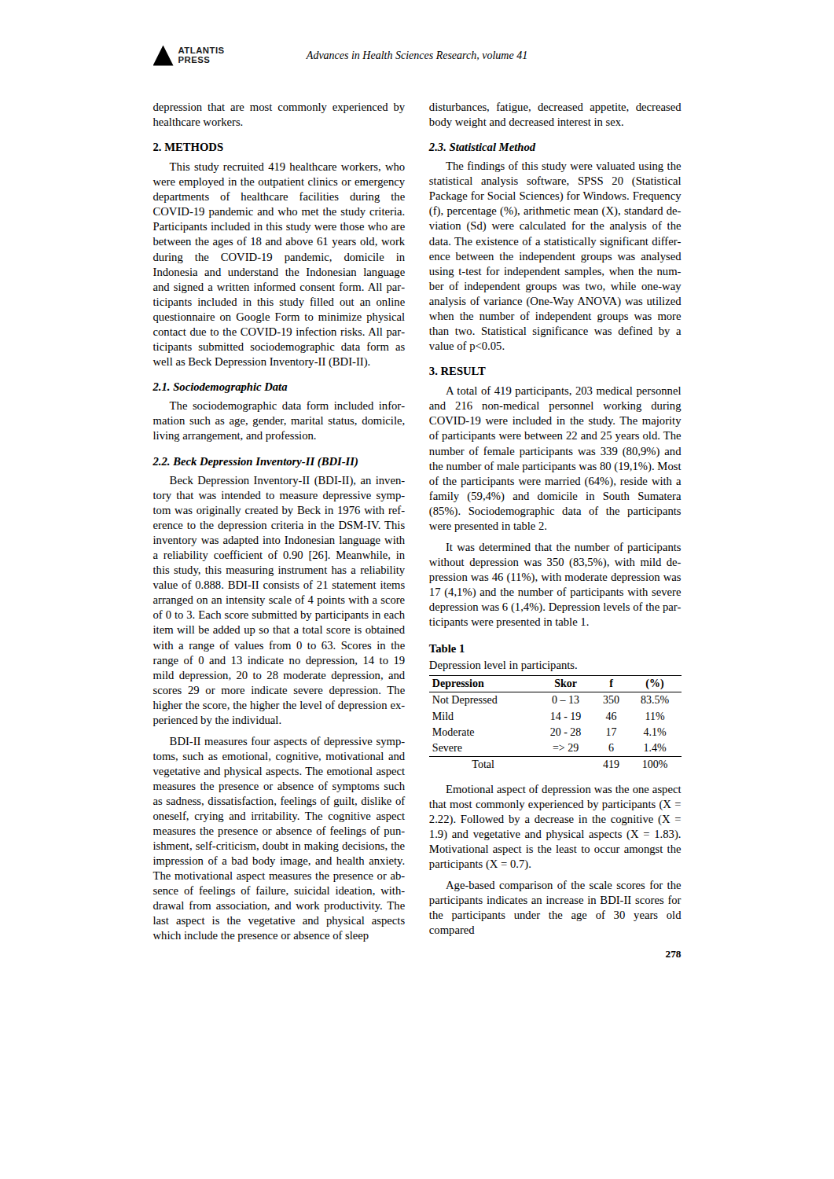ATLANTIS
PRESS
Advances in Health Sciences Research, volume 41
depression that are most commonly experienced by healthcare workers.
2. METHODS
This study recruited 419 healthcare workers, who were employed in the outpatient clinics or emergency departments of healthcare facilities during the COVID-19 pandemic and who met the study criteria. Participants included in this study were those who are between the ages of 18 and above 61 years old, work during the COVID-19 pandemic, domicile in Indonesia and understand the Indonesian language and signed a written informed consent form. All participants included in this study filled out an online questionnaire on Google Form to minimize physical contact due to the COVID-19 infection risks. All participants submitted sociodemographic data form as well as Beck Depression Inventory-II (BDI-II).
2.1. Sociodemographic Data
The sociodemographic data form included information such as age, gender, marital status, domicile, living arrangement, and profession.
2.2. Beck Depression Inventory-II (BDI-II)
Beck Depression Inventory-II (BDI-II), an inventory that was intended to measure depressive symptom was originally created by Beck in 1976 with reference to the depression criteria in the DSM-IV. This inventory was adapted into Indonesian language with a reliability coefficient of 0.90 [26]. Meanwhile, in this study, this measuring instrument has a reliability value of 0.888. BDI-II consists of 21 statement items arranged on an intensity scale of 4 points with a score of 0 to 3. Each score submitted by participants in each item will be added up so that a total score is obtained with a range of values from 0 to 63. Scores in the range of 0 and 13 indicate no depression, 14 to 19 mild depression, 20 to 28 moderate depression, and scores 29 or more indicate severe depression. The higher the score, the higher the level of depression experienced by the individual.
BDI-II measures four aspects of depressive symptoms, such as emotional, cognitive, motivational and vegetative and physical aspects. The emotional aspect measures the presence or absence of symptoms such as sadness, dissatisfaction, feelings of guilt, dislike of oneself, crying and irritability. The cognitive aspect measures the presence or absence of feelings of punishment, self-criticism, doubt in making decisions, the impression of a bad body image, and health anxiety. The motivational aspect measures the presence or absence of feelings of failure, suicidal ideation, withdrawal from association, and work productivity. The last aspect is the vegetative and physical aspects which include the presence or absence of sleep
disturbances, fatigue, decreased appetite, decreased body weight and decreased interest in sex.
2.3. Statistical Method
The findings of this study were valuated using the statistical analysis software, SPSS 20 (Statistical Package for Social Sciences) for Windows. Frequency (f), percentage (%), arithmetic mean (X), standard deviation (Sd) were calculated for the analysis of the data. The existence of a statistically significant difference between the independent groups was analysed using t-test for independent samples, when the number of independent groups was two, while one-way analysis of variance (One-Way ANOVA) was utilized when the number of independent groups was more than two. Statistical significance was defined by a value of p<0.05.
3. RESULT
A total of 419 participants, 203 medical personnel and 216 non-medical personnel working during COVID-19 were included in the study. The majority of participants were between 22 and 25 years old. The number of female participants was 339 (80,9%) and the number of male participants was 80 (19,1%). Most of the participants were married (64%), reside with a family (59,4%) and domicile in South Sumatera (85%). Sociodemographic data of the participants were presented in table 2.
It was determined that the number of participants without depression was 350 (83,5%), with mild depression was 46 (11%), with moderate depression was 17 (4,1%) and the number of participants with severe depression was 6 (1,4%). Depression levels of the participants were presented in table 1.
Table 1
Depression level in participants.
| Depression | Skor | f | (%) |
| --- | --- | --- | --- |
| Not Depressed | 0 – 13 | 350 | 83.5% |
| Mild | 14 - 19 | 46 | 11% |
| Moderate | 20 - 28 | 17 | 4.1% |
| Severe | => 29 | 6 | 1.4% |
| Total | | 419 | 100% |
Emotional aspect of depression was the one aspect that most commonly experienced by participants (X = 2.22). Followed by a decrease in the cognitive (X = 1.9) and vegetative and physical aspects (X = 1.83). Motivational aspect is the least to occur amongst the participants (X = 0.7).
Age-based comparison of the scale scores for the participants indicates an increase in BDI-II scores for the participants under the age of 30 years old compared
278